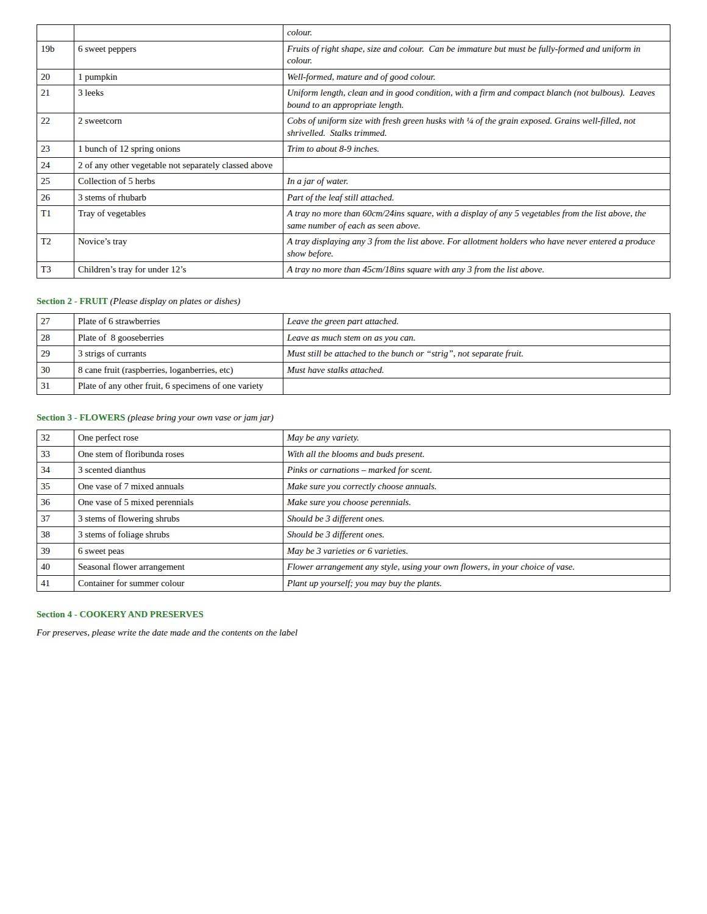| | | colour. |
| 19b | 6 sweet peppers | Fruits of right shape, size and colour. Can be immature but must be fully-formed and uniform in colour. |
| 20 | 1 pumpkin | Well-formed, mature and of good colour. |
| 21 | 3 leeks | Uniform length, clean and in good condition, with a firm and compact blanch (not bulbous). Leaves bound to an appropriate length. |
| 22 | 2 sweetcorn | Cobs of uniform size with fresh green husks with ¼ of the grain exposed. Grains well-filled, not shrivelled. Stalks trimmed. |
| 23 | 1 bunch of 12 spring onions | Trim to about 8-9 inches. |
| 24 | 2 of any other vegetable not separately classed above | |
| 25 | Collection of 5 herbs | In a jar of water. |
| 26 | 3 stems of rhubarb | Part of the leaf still attached. |
| T1 | Tray of vegetables | A tray no more than 60cm/24ins square, with a display of any 5 vegetables from the list above, the same number of each as seen above. |
| T2 | Novice’s tray | A tray displaying any 3 from the list above. For allotment holders who have never entered a produce show before. |
| T3 | Children’s tray for under 12’s | A tray no more than 45cm/18ins square with any 3 from the list above. |
Section 2 - FRUIT (Please display on plates or dishes)
| 27 | Plate of 6 strawberries | Leave the green part attached. |
| 28 | Plate of 8 gooseberries | Leave as much stem on as you can. |
| 29 | 3 strigs of currants | Must still be attached to the bunch or “strig”, not separate fruit. |
| 30 | 8 cane fruit (raspberries, loganberries, etc) | Must have stalks attached. |
| 31 | Plate of any other fruit, 6 specimens of one variety | |
Section 3 - FLOWERS (please bring your own vase or jam jar)
| 32 | One perfect rose | May be any variety. |
| 33 | One stem of floribunda roses | With all the blooms and buds present. |
| 34 | 3 scented dianthus | Pinks or carnations – marked for scent. |
| 35 | One vase of 7 mixed annuals | Make sure you correctly choose annuals. |
| 36 | One vase of 5 mixed perennials | Make sure you choose perennials. |
| 37 | 3 stems of flowering shrubs | Should be 3 different ones. |
| 38 | 3 stems of foliage shrubs | Should be 3 different ones. |
| 39 | 6 sweet peas | May be 3 varieties or 6 varieties. |
| 40 | Seasonal flower arrangement | Flower arrangement any style, using your own flowers, in your choice of vase. |
| 41 | Container for summer colour | Plant up yourself; you may buy the plants. |
Section 4 - COOKERY AND PRESERVES
For preserves, please write the date made and the contents on the label